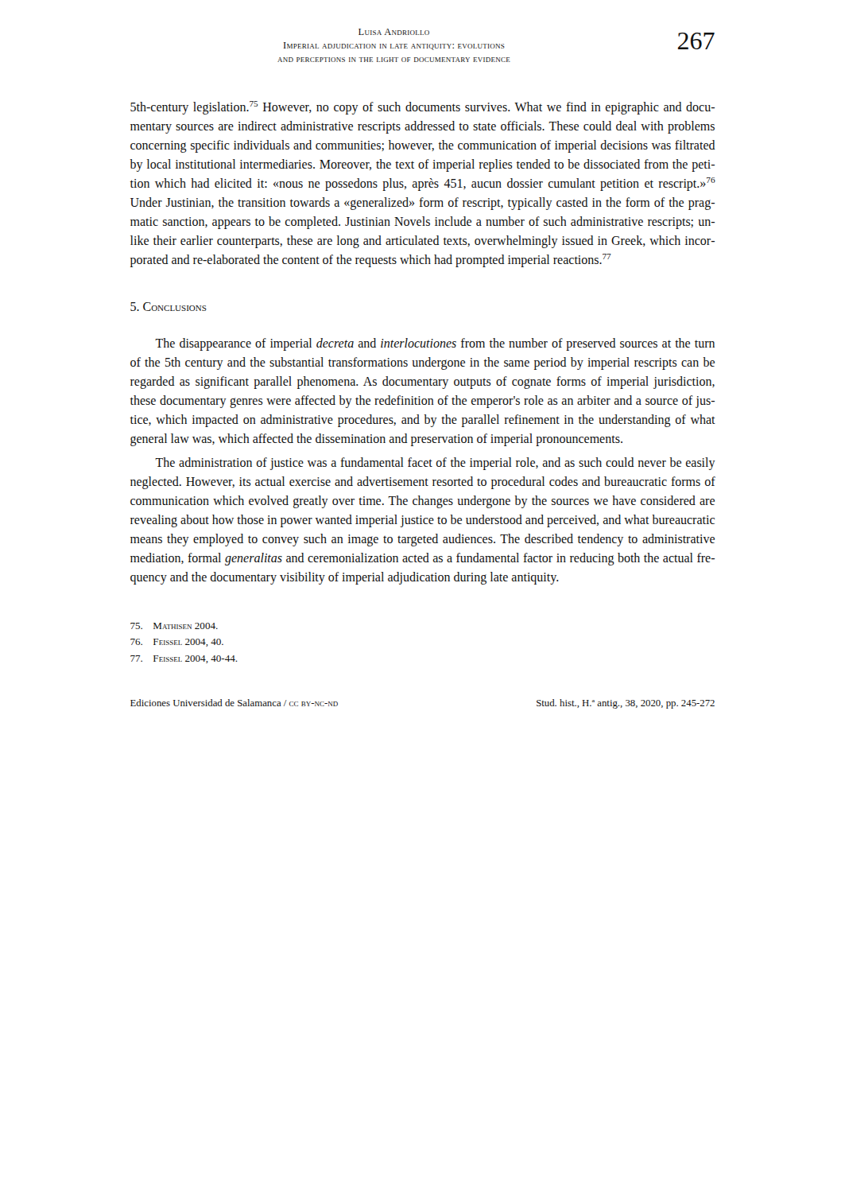Luisa Andriollo Imperial adjudication in late antiquity: evolutions
and perceptions in the light of documentary evidence
267
5th-century legislation.75 However, no copy of such documents survives. What we find in epigraphic and documentary sources are indirect administrative rescripts addressed to state officials. These could deal with problems concerning specific individuals and communities; however, the communication of imperial decisions was filtrated by local institutional intermediaries. Moreover, the text of imperial replies tended to be dissociated from the petition which had elicited it: «nous ne possedons plus, après 451, aucun dossier cumulant petition et rescript.»76 Under Justinian, the transition towards a «generalized» form of rescript, typically casted in the form of the pragmatic sanction, appears to be completed. Justinian Novels include a number of such administrative rescripts; unlike their earlier counterparts, these are long and articulated texts, overwhelmingly issued in Greek, which incorporated and re-elaborated the content of the requests which had prompted imperial reactions.77
5. Conclusions
The disappearance of imperial decreta and interlocutiones from the number of preserved sources at the turn of the 5th century and the substantial transformations undergone in the same period by imperial rescripts can be regarded as significant parallel phenomena. As documentary outputs of cognate forms of imperial jurisdiction, these documentary genres were affected by the redefinition of the emperor's role as an arbiter and a source of justice, which impacted on administrative procedures, and by the parallel refinement in the understanding of what general law was, which affected the dissemination and preservation of imperial pronouncements.
The administration of justice was a fundamental facet of the imperial role, and as such could never be easily neglected. However, its actual exercise and advertisement resorted to procedural codes and bureaucratic forms of communication which evolved greatly over time. The changes undergone by the sources we have considered are revealing about how those in power wanted imperial justice to be understood and perceived, and what bureaucratic means they employed to convey such an image to targeted audiences. The described tendency to administrative mediation, formal generalitas and ceremonialization acted as a fundamental factor in reducing both the actual frequency and the documentary visibility of imperial adjudication during late antiquity.
75. Mathisen 2004.
76. Feissel 2004, 40.
77. Feissel 2004, 40-44.
Ediciones Universidad de Salamanca / cc by-nc-nd
Stud. hist., H.ª antig., 38, 2020, pp. 245-272